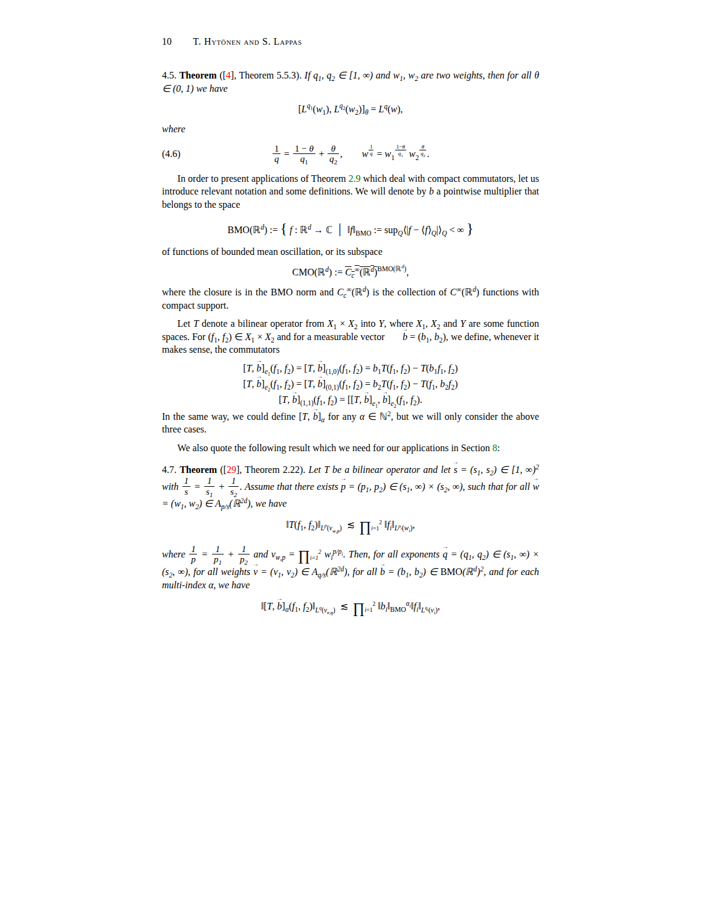10 T. Hytönen and S. Lappas
4.5. Theorem ([4], Theorem 5.5.3). If q1, q2 ∈ [1, ∞) and w1, w2 are two weights, then for all θ ∈ (0, 1) we have
[Lq1(w1), Lq2(w2)]θ = Lq(w),
where
(4.6)
1 q = 1 − θ q1 + θq2, w1 q = w11−θ q1 w2θq2.
In order to present applications of Theorem 2.9 which deal with compact commutators, let us introduce relevant notation and some definitions. We will denote by b a pointwise multiplier that belongs to the space
BMO(ℝd) := { f : ℝd → ℂ | ‖f‖BMO := supQ⟨|f − ⟨f⟩Q|⟩Q < ∞ }
of functions of bounded mean oscillation, or its subspace
CMO(ℝd) := Cc∞(ℝd)BMO(ℝd),
where the closure is in the BMO norm and Cc∞(ℝd) is the collection of C∞(ℝd) functions with compact support.
Let T denote a bilinear operator from X1 × X2 into Y, where X1, X2 and Y are some function spaces. For (f1, f2) ∈ X1 × X2 and for a measurable vector b = (b1, b2), we define, whenever it makes sense, the commutators
[T, b]e1(f1, f2) = [T, b](1,0)(f1, f2) = b1T(f1, f2) − T(b1f1, f2) [T, b]e2(f1, f2) = [T, b](0,1)(f1, f2) = b2T(f1, f2) − T(f1, b2f2) [T, b](1,1)(f1, f2) = [[T, b]e1, b]e2(f1, f2).
In the same way, we could define [T, b]α for any α ∈ ℕ2, but we will only consider the above three cases.
We also quote the following result which we need for our applications in Section 8:
4.7. Theorem ([29], Theorem 2.22). Let T be a bilinear operator and let s = (s1, s2) ∈ [1, ∞)2 with 1 s = 1 s1 + 1 s2. Assume that there exists p = (p1, p2) ∈ (s1, ∞) × (s2, ∞), such that for all w = (w1, w2) ∈ Ap/s(ℝ2d), we have
‖T(f1, f2)‖Lp(νw,p) ≲ ∏i=12 ‖fi‖Lpi(wi),
where 1 p = 1 p1 + 1 p2 and νw,p = ∏i=12 wip/pi. Then, for all exponents q = (q1, q2) ∈ (s1, ∞) × (s2, ∞), for all weights v = (v1, v2) ∈ Aq/s(ℝ2d), for all b = (b1, b2) ∈ BMO(ℝd)2, and for each multi-index α, we have
‖[T, b]α(f1, f2)‖Lq(νv,q) ≲ ∏i=12 ‖bi‖BMOαi‖fi‖Lqi(vi),